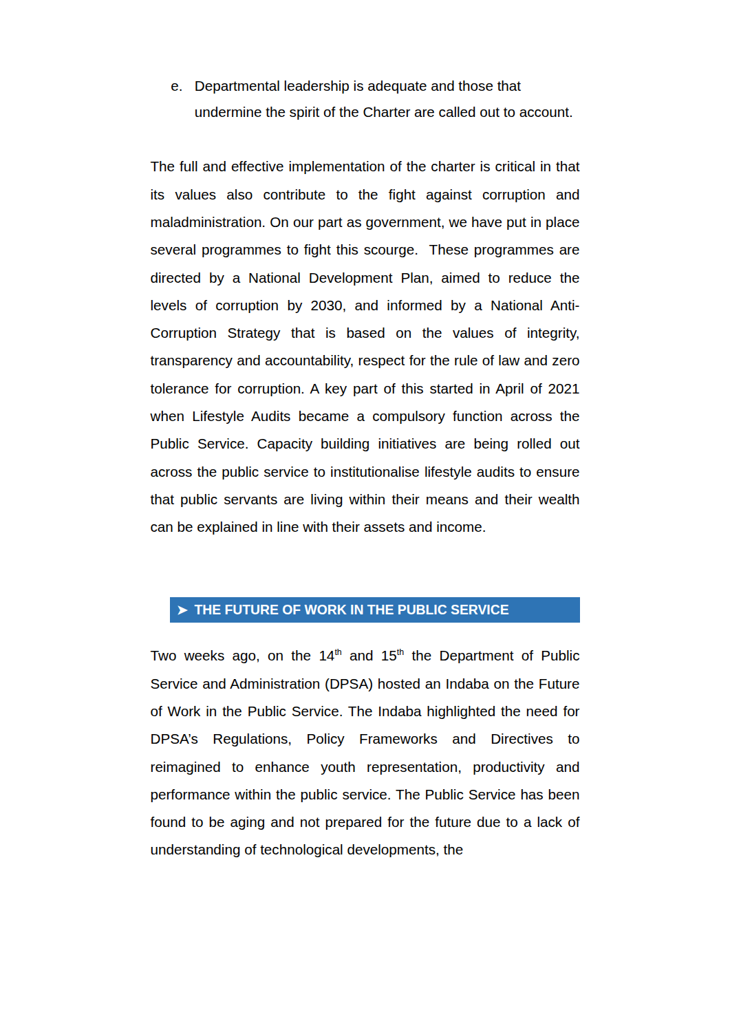Departmental leadership is adequate and those that undermine the spirit of the Charter are called out to account.
The full and effective implementation of the charter is critical in that its values also contribute to the fight against corruption and maladministration. On our part as government, we have put in place several programmes to fight this scourge. These programmes are directed by a National Development Plan, aimed to reduce the levels of corruption by 2030, and informed by a National Anti-Corruption Strategy that is based on the values of integrity, transparency and accountability, respect for the rule of law and zero tolerance for corruption. A key part of this started in April of 2021 when Lifestyle Audits became a compulsory function across the Public Service. Capacity building initiatives are being rolled out across the public service to institutionalise lifestyle audits to ensure that public servants are living within their means and their wealth can be explained in line with their assets and income.
➤THE FUTURE OF WORK IN THE PUBLIC SERVICE
Two weeks ago, on the 14th and 15th the Department of Public Service and Administration (DPSA) hosted an Indaba on the Future of Work in the Public Service. The Indaba highlighted the need for DPSA’s Regulations, Policy Frameworks and Directives to reimagined to enhance youth representation, productivity and performance within the public service. The Public Service has been found to be aging and not prepared for the future due to a lack of understanding of technological developments, the